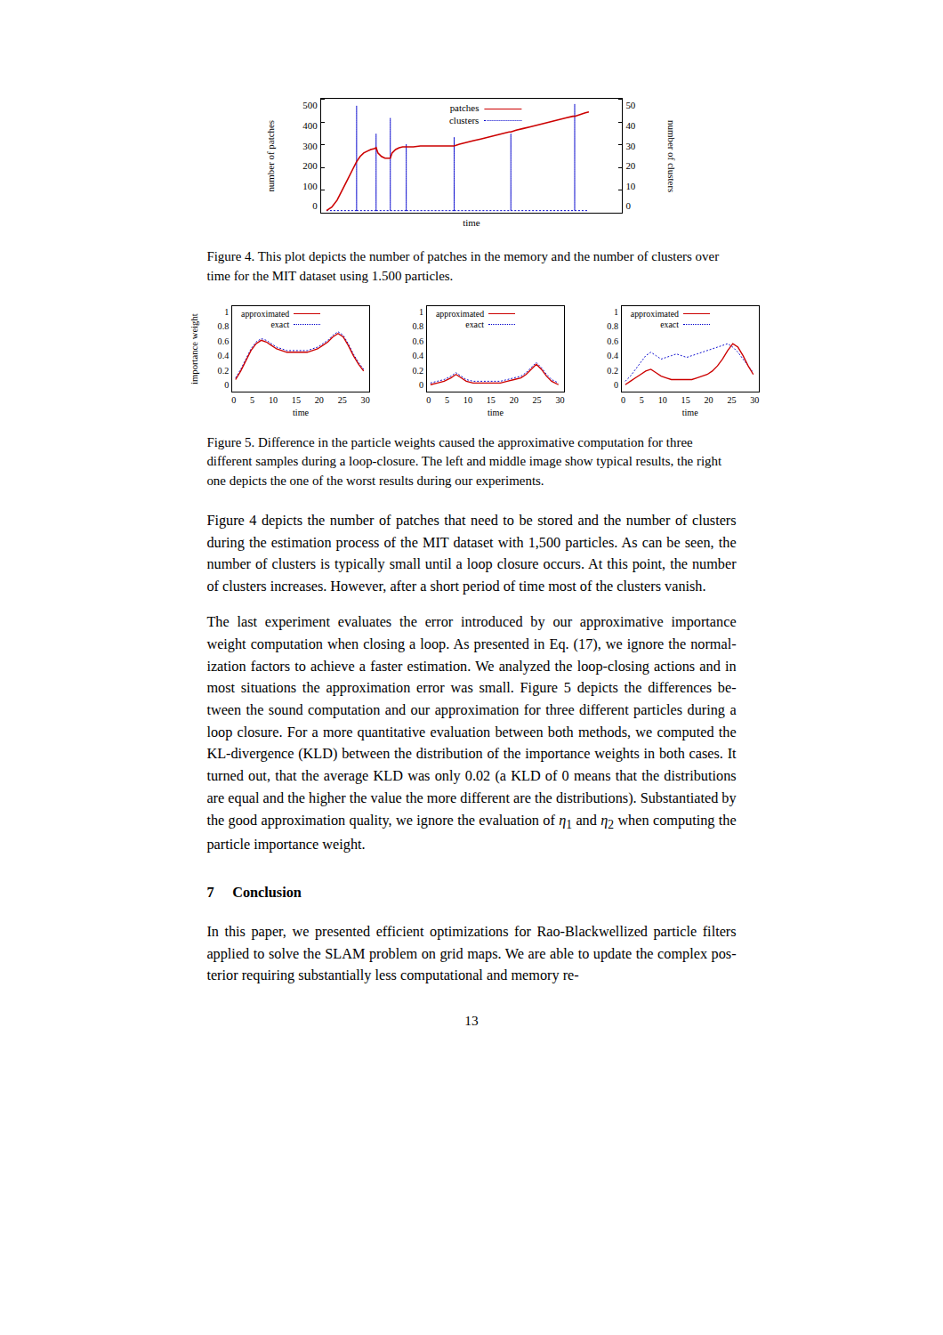number of patches
500 400 300 200 100 0
patches
clusters
50 40 30 20 10 0
number of clusters
time
Figure 4. This plot depicts the number of patches in the memory and the number of clusters over time for the MIT dataset using 1.500 particles.
importance weight
10.80.60.40.20
approximated
exact
051015202530
time
importance weight
10.80.60.40.20
approximated
exact
051015202530
time
importance weight
10.80.60.40.20
approximated
exact
051015202530
time
Figure 5. Difference in the particle weights caused the approximative computation for three different samples during a loop-closure. The left and middle image show typical results, the right one depicts the one of the worst results during our experiments.
Figure 4 depicts the number of patches that need to be stored and the number of clusters during the estimation process of the MIT dataset with 1,500 particles. As can be seen, the number of clusters is typically small until a loop closure occurs. At this point, the number of clusters increases. However, after a short period of time most of the clusters vanish.
The last experiment evaluates the error introduced by our approximative importance weight computation when closing a loop. As presented in Eq. (17), we ignore the normalization factors to achieve a faster estimation. We analyzed the loop-closing actions and in most situations the approximation error was small. Figure 5 depicts the differences between the sound computation and our approximation for three different particles during a loop closure. For a more quantitative evaluation between both methods, we computed the KL-divergence (KLD) between the distribution of the importance weights in both cases. It turned out, that the average KLD was only 0.02 (a KLD of 0 means that the distributions are equal and the higher the value the more different are the distributions). Substantiated by the good approximation quality, we ignore the evaluation of η1 and η2 when computing the particle importance weight.
7 Conclusion
In this paper, we presented efficient optimizations for Rao-Blackwellized particle filters applied to solve the SLAM problem on grid maps. We are able to update the complex posterior requiring substantially less computational and memory re-
13